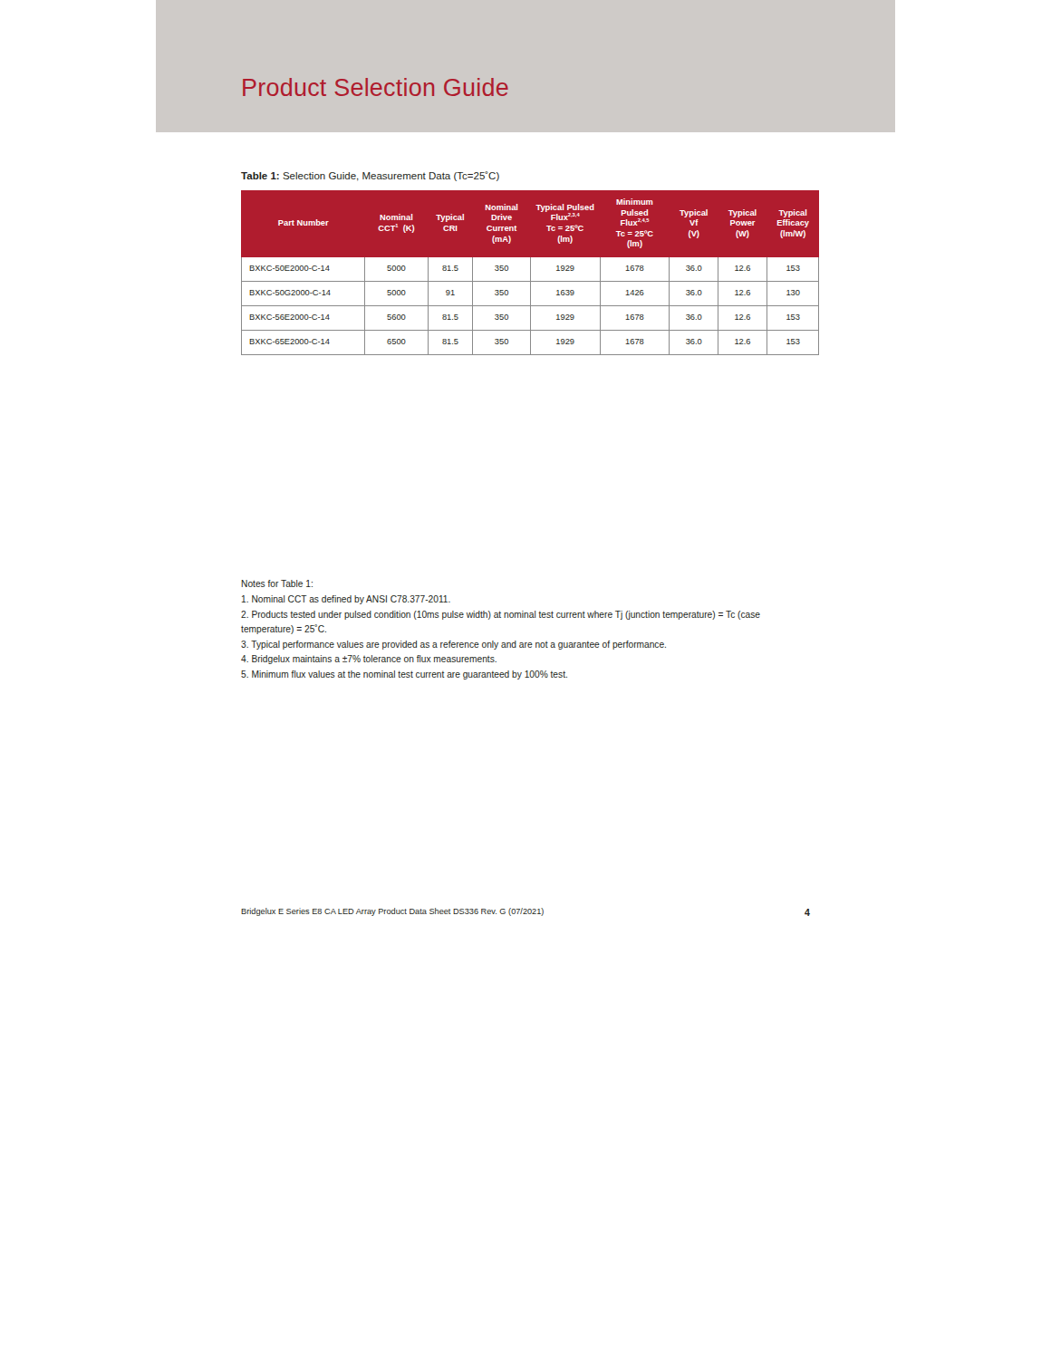Product Selection Guide
Table 1: Selection Guide, Measurement Data (Tc=25˚C)
| Part Number | Nominal CCT 1 (K) | Typical CRI | Nominal Drive Current (mA) | Typical Pulsed Flux 2,3,4 Tc = 25ºC (lm) | Minimum Pulsed Flux 2,4,5 Tc = 25ºC (lm) | Typical Vf (V) | Typical Power (W) | Typical Efficacy (lm/W) |
| --- | --- | --- | --- | --- | --- | --- | --- | --- |
| BXKC-50E2000-C-14 | 5000 | 81.5 | 350 | 1929 | 1678 | 36.0 | 12.6 | 153 |
| BXKC-50G2000-C-14 | 5000 | 91 | 350 | 1639 | 1426 | 36.0 | 12.6 | 130 |
| BXKC-56E2000-C-14 | 5600 | 81.5 | 350 | 1929 | 1678 | 36.0 | 12.6 | 153 |
| BXKC-65E2000-C-14 | 6500 | 81.5 | 350 | 1929 | 1678 | 36.0 | 12.6 | 153 |
Notes for Table 1:
1. Nominal CCT as defined by ANSI C78.377-2011.
2. Products tested under pulsed condition (10ms pulse width) at nominal test current where Tj (junction temperature) = Tc (case temperature) = 25˚C.
3. Typical performance values are provided as a reference only and are not a guarantee of performance.
4. Bridgelux maintains a ±7% tolerance on flux measurements.
5. Minimum flux values at the nominal test current are guaranteed by 100% test.
Bridgelux E Series E8 CA LED Array Product Data Sheet DS336 Rev. G (07/2021)
4